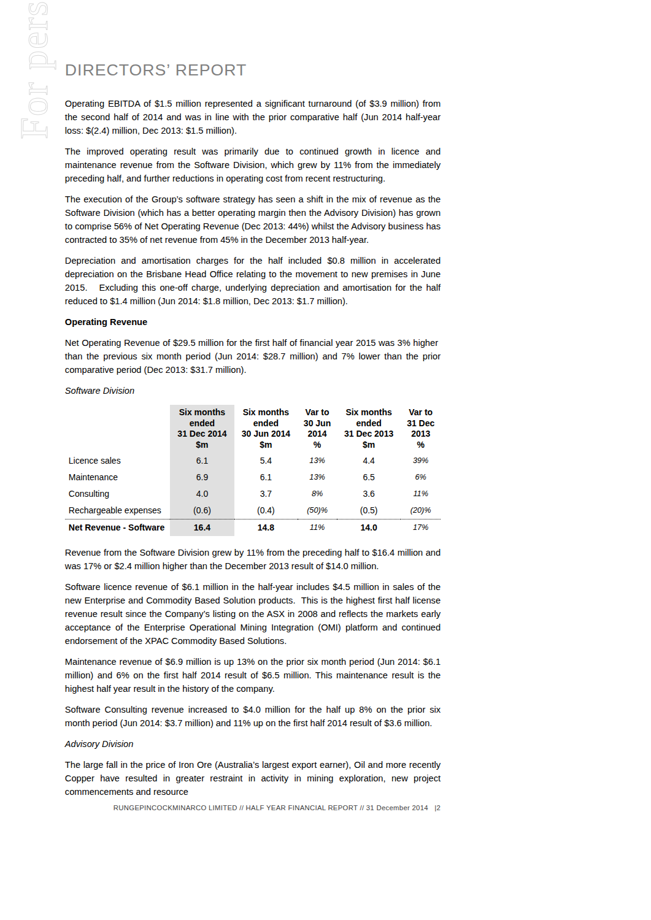For personal use only
DIRECTORS’ REPORT
Operating EBITDA of $1.5 million represented a significant turnaround (of $3.9 million) from the second half of 2014 and was in line with the prior comparative half (Jun 2014 half-year loss: $(2.4) million, Dec 2013: $1.5 million).
The improved operating result was primarily due to continued growth in licence and maintenance revenue from the Software Division, which grew by 11% from the immediately preceding half, and further reductions in operating cost from recent restructuring.
The execution of the Group’s software strategy has seen a shift in the mix of revenue as the Software Division (which has a better operating margin then the Advisory Division) has grown to comprise 56% of Net Operating Revenue (Dec 2013: 44%) whilst the Advisory business has contracted to 35% of net revenue from 45% in the December 2013 half-year.
Depreciation and amortisation charges for the half included $0.8 million in accelerated depreciation on the Brisbane Head Office relating to the movement to new premises in June 2015. Excluding this one-off charge, underlying depreciation and amortisation for the half reduced to $1.4 million (Jun 2014: $1.8 million, Dec 2013: $1.7 million).
Operating Revenue
Net Operating Revenue of $29.5 million for the first half of financial year 2015 was 3% higher than the previous six month period (Jun 2014: $28.7 million) and 7% lower than the prior comparative period (Dec 2013: $31.7 million).
Software Division
| | Six months ended 31 Dec 2014 $m | Six months ended 30 Jun 2014 $m | Var to 30 Jun 2014 % | Six months ended 31 Dec 2013 $m | Var to 31 Dec 2013 % |
| --- | --- | --- | --- | --- | --- |
| Licence sales | 6.1 | 5.4 | 13% | 4.4 | 39% |
| Maintenance | 6.9 | 6.1 | 13% | 6.5 | 6% |
| Consulting | 4.0 | 3.7 | 8% | 3.6 | 11% |
| Rechargeable expenses | (0.6) | (0.4) | (50)% | (0.5) | (20)% |
| Net Revenue - Software | 16.4 | 14.8 | 11% | 14.0 | 17% |
Revenue from the Software Division grew by 11% from the preceding half to $16.4 million and was 17% or $2.4 million higher than the December 2013 result of $14.0 million.
Software licence revenue of $6.1 million in the half-year includes $4.5 million in sales of the new Enterprise and Commodity Based Solution products. This is the highest first half license revenue result since the Company’s listing on the ASX in 2008 and reflects the markets early acceptance of the Enterprise Operational Mining Integration (OMI) platform and continued endorsement of the XPAC Commodity Based Solutions.
Maintenance revenue of $6.9 million is up 13% on the prior six month period (Jun 2014: $6.1 million) and 6% on the first half 2014 result of $6.5 million. This maintenance result is the highest half year result in the history of the company.
Software Consulting revenue increased to $4.0 million for the half up 8% on the prior six month period (Jun 2014: $3.7 million) and 11% up on the first half 2014 result of $3.6 million.
Advisory Division
The large fall in the price of Iron Ore (Australia’s largest export earner), Oil and more recently Copper have resulted in greater restraint in activity in mining exploration, new project commencements and resource
RUNGEPINCOCKMINARCO LIMITED // HALF YEAR FINANCIAL REPORT // 31 December 2014 |2